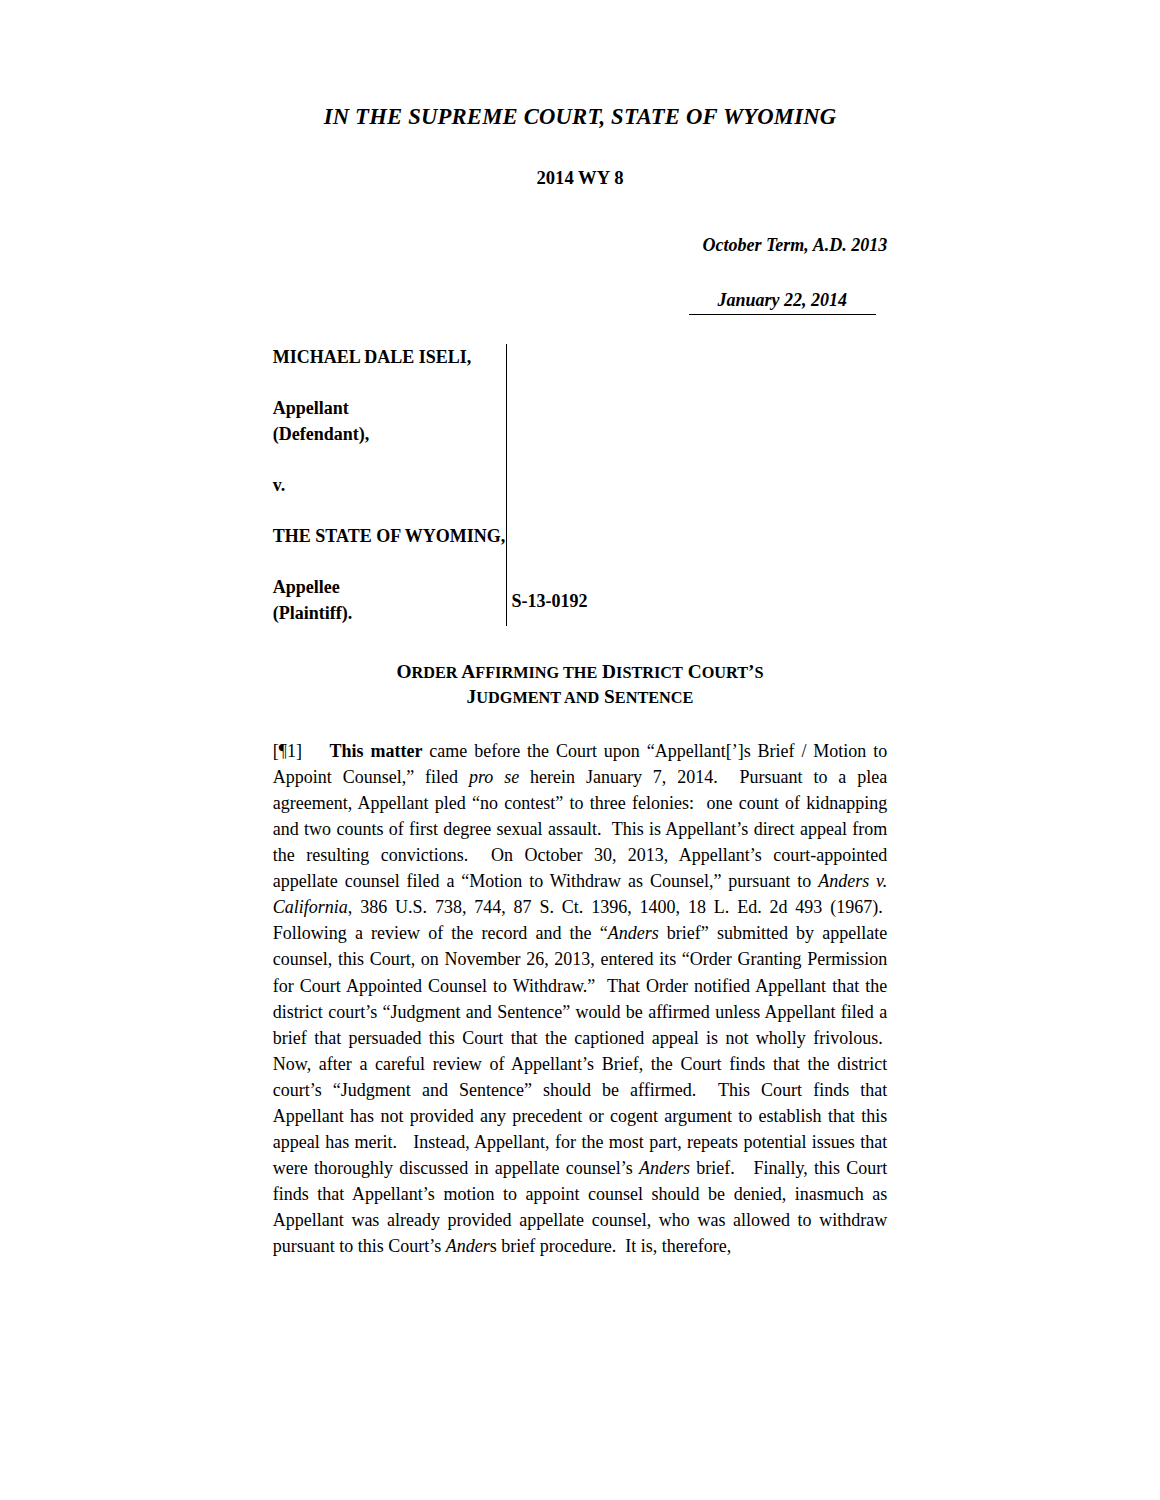IN THE SUPREME COURT, STATE OF WYOMING
2014 WY 8
October Term, A.D. 2013
January 22, 2014
| MICHAEL DALE ISELI, Appellant (Defendant), v. THE STATE OF WYOMING, Appellee (Plaintiff). | S-13-0192 |
ORDER AFFIRMING THE DISTRICT COURT’S
JUDGMENT AND SENTENCE
[¶1] This matter came before the Court upon “Appellant[’]s Brief / Motion to Appoint Counsel,” filed pro se herein January 7, 2014. Pursuant to a plea agreement, Appellant pled “no contest” to three felonies: one count of kidnapping and two counts of first degree sexual assault. This is Appellant’s direct appeal from the resulting convictions. On October 30, 2013, Appellant’s court-appointed appellate counsel filed a “Motion to Withdraw as Counsel,” pursuant to Anders v. California, 386 U.S. 738, 744, 87 S. Ct. 1396, 1400, 18 L. Ed. 2d 493 (1967). Following a review of the record and the “Anders brief” submitted by appellate counsel, this Court, on November 26, 2013, entered its “Order Granting Permission for Court Appointed Counsel to Withdraw.” That Order notified Appellant that the district court’s “Judgment and Sentence” would be affirmed unless Appellant filed a brief that persuaded this Court that the captioned appeal is not wholly frivolous. Now, after a careful review of Appellant’s Brief, the Court finds that the district court’s “Judgment and Sentence” should be affirmed. This Court finds that Appellant has not provided any precedent or cogent argument to establish that this appeal has merit. Instead, Appellant, for the most part, repeats potential issues that were thoroughly discussed in appellate counsel’s Anders brief. Finally, this Court finds that Appellant’s motion to appoint counsel should be denied, inasmuch as Appellant was already provided appellate counsel, who was allowed to withdraw pursuant to this Court’s Anders brief procedure. It is, therefore,